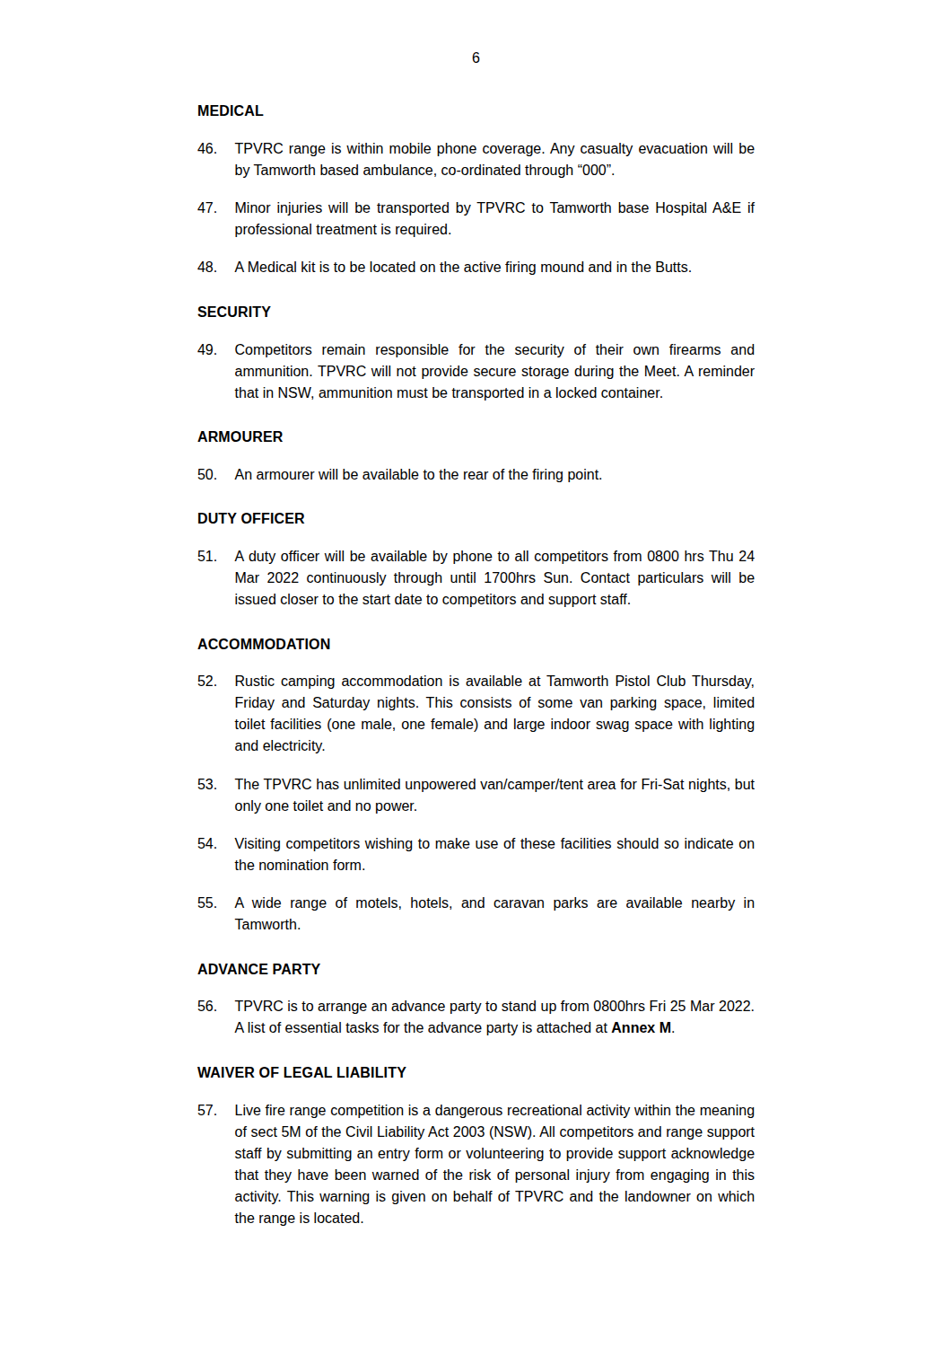6
Medical
46. TPVRC range is within mobile phone coverage. Any casualty evacuation will be by Tamworth based ambulance, co-ordinated through “000”.
47. Minor injuries will be transported by TPVRC to Tamworth base Hospital A&E if professional treatment is required.
48. A Medical kit is to be located on the active firing mound and in the Butts.
Security
49. Competitors remain responsible for the security of their own firearms and ammunition. TPVRC will not provide secure storage during the Meet. A reminder that in NSW, ammunition must be transported in a locked container.
Armourer
50. An armourer will be available to the rear of the firing point.
Duty Officer
51. A duty officer will be available by phone to all competitors from 0800 hrs Thu 24 Mar 2022 continuously through until 1700hrs Sun. Contact particulars will be issued closer to the start date to competitors and support staff.
Accommodation
52. Rustic camping accommodation is available at Tamworth Pistol Club Thursday, Friday and Saturday nights. This consists of some van parking space, limited toilet facilities (one male, one female) and large indoor swag space with lighting and electricity.
53. The TPVRC has unlimited unpowered van/camper/tent area for Fri-Sat nights, but only one toilet and no power.
54. Visiting competitors wishing to make use of these facilities should so indicate on the nomination form.
55. A wide range of motels, hotels, and caravan parks are available nearby in Tamworth.
Advance Party
56. TPVRC is to arrange an advance party to stand up from 0800hrs Fri 25 Mar 2022. A list of essential tasks for the advance party is attached at Annex M.
Waiver of Legal Liability
57. Live fire range competition is a dangerous recreational activity within the meaning of sect 5M of the Civil Liability Act 2003 (NSW). All competitors and range support staff by submitting an entry form or volunteering to provide support acknowledge that they have been warned of the risk of personal injury from engaging in this activity. This warning is given on behalf of TPVRC and the landowner on which the range is located.